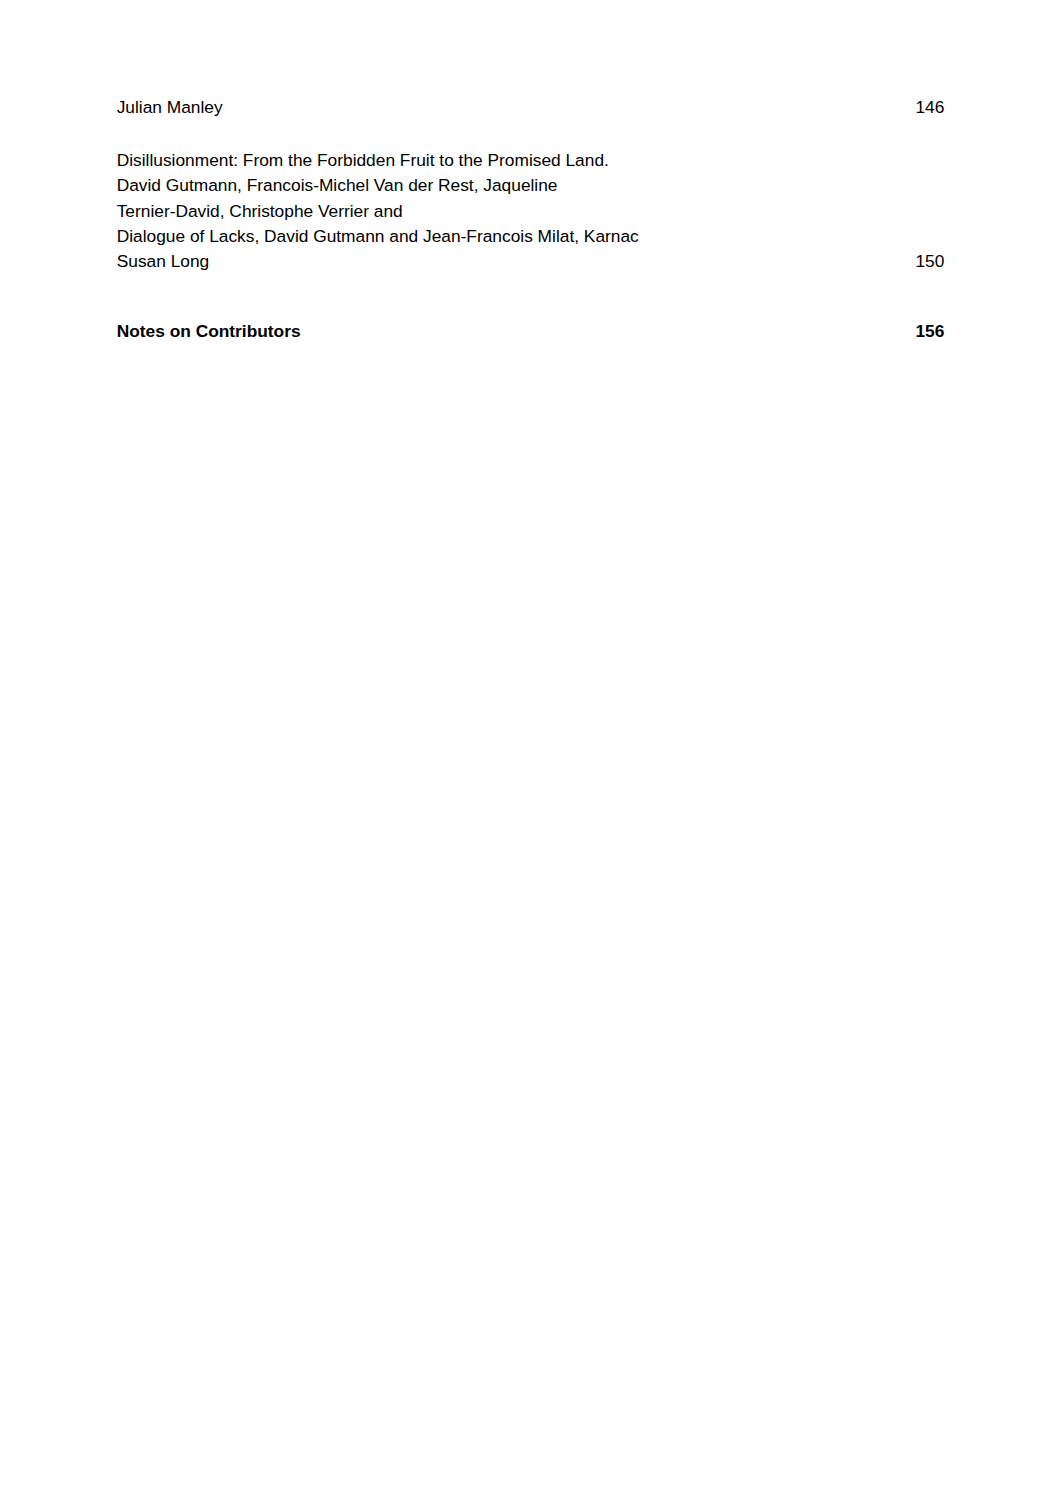Julian Manley
146
Disillusionment: From the Forbidden Fruit to the Promised Land.
David Gutmann, Francois-Michel Van der Rest, Jaqueline
Ternier-David, Christophe Verrier and
Dialogue of Lacks, David Gutmann and Jean-Francois Milat, Karnac
Susan Long
150
Notes on Contributors
156